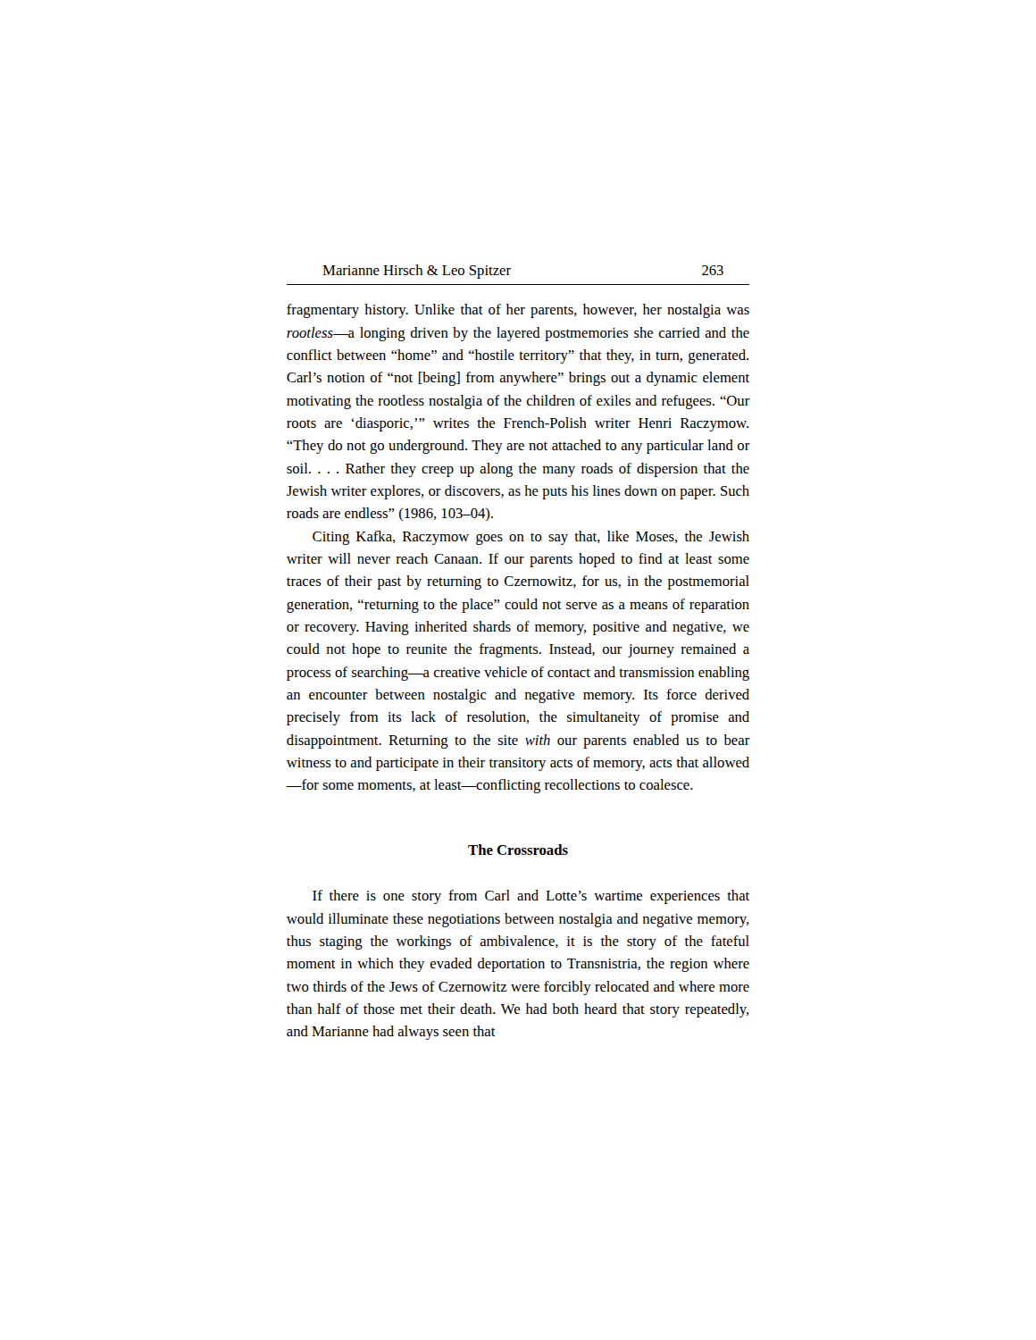Marianne Hirsch & Leo Spitzer 263
fragmentary history. Unlike that of her parents, however, her nostalgia was rootless—a longing driven by the layered postmemories she carried and the conflict between “home” and “hostile territory” that they, in turn, generated. Carl’s notion of “not [being] from anywhere” brings out a dynamic element motivating the rootless nostalgia of the children of exiles and refugees. “Our roots are ‘diasporic,’” writes the French-Polish writer Henri Raczymow. “They do not go underground. They are not attached to any particular land or soil. . . . Rather they creep up along the many roads of dispersion that the Jewish writer explores, or discovers, as he puts his lines down on paper. Such roads are endless” (1986, 103–04).
Citing Kafka, Raczymow goes on to say that, like Moses, the Jewish writer will never reach Canaan. If our parents hoped to find at least some traces of their past by returning to Czernowitz, for us, in the postmemorial generation, “returning to the place” could not serve as a means of reparation or recovery. Having inherited shards of memory, positive and negative, we could not hope to reunite the fragments. Instead, our journey remained a process of searching—a creative vehicle of contact and transmission enabling an encounter between nostalgic and negative memory. Its force derived precisely from its lack of resolution, the simultaneity of promise and disappointment. Returning to the site with our parents enabled us to bear witness to and participate in their transitory acts of memory, acts that allowed—for some moments, at least—conflicting recollections to coalesce.
The Crossroads
If there is one story from Carl and Lotte’s wartime experiences that would illuminate these negotiations between nostalgia and negative memory, thus staging the workings of ambivalence, it is the story of the fateful moment in which they evaded deportation to Transnistria, the region where two thirds of the Jews of Czernowitz were forcibly relocated and where more than half of those met their death. We had both heard that story repeatedly, and Marianne had always seen that